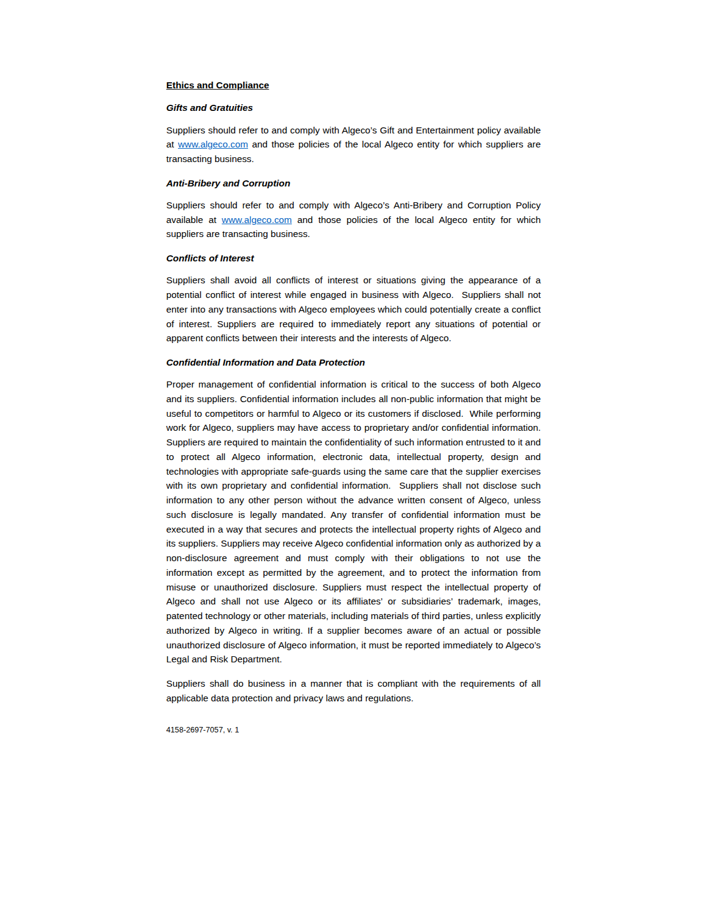Ethics and Compliance
Gifts and Gratuities
Suppliers should refer to and comply with Algeco’s Gift and Entertainment policy available at www.algeco.com and those policies of the local Algeco entity for which suppliers are transacting business.
Anti-Bribery and Corruption
Suppliers should refer to and comply with Algeco’s Anti-Bribery and Corruption Policy available at www.algeco.com and those policies of the local Algeco entity for which suppliers are transacting business.
Conflicts of Interest
Suppliers shall avoid all conflicts of interest or situations giving the appearance of a potential conflict of interest while engaged in business with Algeco. Suppliers shall not enter into any transactions with Algeco employees which could potentially create a conflict of interest. Suppliers are required to immediately report any situations of potential or apparent conflicts between their interests and the interests of Algeco.
Confidential Information and Data Protection
Proper management of confidential information is critical to the success of both Algeco and its suppliers. Confidential information includes all non-public information that might be useful to competitors or harmful to Algeco or its customers if disclosed. While performing work for Algeco, suppliers may have access to proprietary and/or confidential information. Suppliers are required to maintain the confidentiality of such information entrusted to it and to protect all Algeco information, electronic data, intellectual property, design and technologies with appropriate safe-guards using the same care that the supplier exercises with its own proprietary and confidential information. Suppliers shall not disclose such information to any other person without the advance written consent of Algeco, unless such disclosure is legally mandated. Any transfer of confidential information must be executed in a way that secures and protects the intellectual property rights of Algeco and its suppliers. Suppliers may receive Algeco confidential information only as authorized by a non-disclosure agreement and must comply with their obligations to not use the information except as permitted by the agreement, and to protect the information from misuse or unauthorized disclosure. Suppliers must respect the intellectual property of Algeco and shall not use Algeco or its affiliates’ or subsidiaries’ trademark, images, patented technology or other materials, including materials of third parties, unless explicitly authorized by Algeco in writing. If a supplier becomes aware of an actual or possible unauthorized disclosure of Algeco information, it must be reported immediately to Algeco’s Legal and Risk Department.
Suppliers shall do business in a manner that is compliant with the requirements of all applicable data protection and privacy laws and regulations.
4158-2697-7057, v. 1